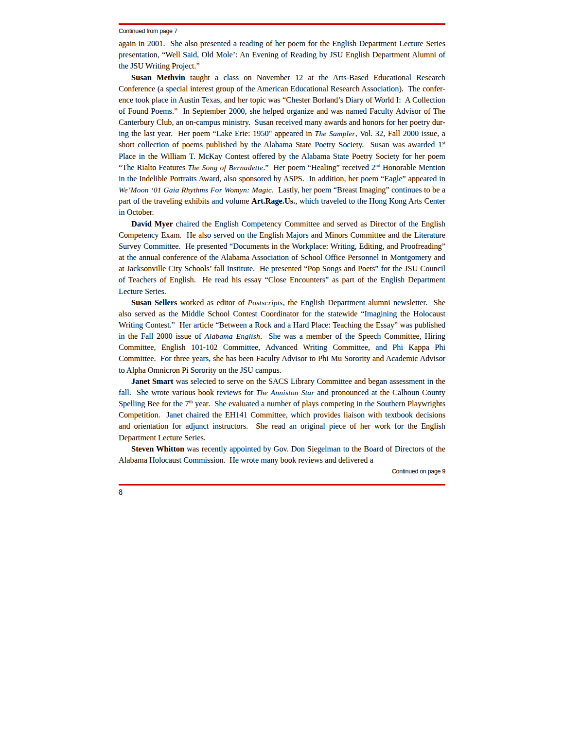Continued from page 7
again in 2001. She also presented a reading of her poem for the English Department Lecture Series presentation, “Well Said, Old Mole’: An Evening of Reading by JSU English Department Alumni of the JSU Writing Project.”
Susan Methvin taught a class on November 12 at the Arts-Based Educational Research Conference (a special interest group of the American Educational Research Association). The conference took place in Austin Texas, and her topic was “Chester Borland’s Diary of World I: A Collection of Found Poems.” In September 2000, she helped organize and was named Faculty Advisor of The Canterbury Club, an on-campus ministry. Susan received many awards and honors for her poetry during the last year. Her poem “Lake Erie: 1950" appeared in The Sampler, Vol. 32, Fall 2000 issue, a short collection of poems published by the Alabama State Poetry Society. Susan was awarded 1st Place in the William T. McKay Contest offered by the Alabama State Poetry Society for her poem “The Rialto Features The Song of Bernadette.” Her poem “Healing” received 2nd Honorable Mention in the Indelible Portraits Award, also sponsored by ASPS. In addition, her poem “Eagle” appeared in We’Moon ‘01 Gaia Rhythms For Womyn: Magic. Lastly, her poem “Breast Imaging” continues to be a part of the traveling exhibits and volume Art.Rage.Us., which traveled to the Hong Kong Arts Center in October.
David Myer chaired the English Competency Committee and served as Director of the English Competency Exam. He also served on the English Majors and Minors Committee and the Literature Survey Committee. He presented “Documents in the Workplace: Writing, Editing, and Proofreading” at the annual conference of the Alabama Association of School Office Personnel in Montgomery and at Jacksonville City Schools’ fall Institute. He presented “Pop Songs and Poets” for the JSU Council of Teachers of English. He read his essay “Close Encounters” as part of the English Department Lecture Series.
Susan Sellers worked as editor of Postscripts, the English Department alumni newsletter. She also served as the Middle School Contest Coordinator for the statewide “Imagining the Holocaust Writing Contest.” Her article “Between a Rock and a Hard Place: Teaching the Essay” was published in the Fall 2000 issue of Alabama English. She was a member of the Speech Committee, Hiring Committee, English 101-102 Committee, Advanced Writing Committee, and Phi Kappa Phi Committee. For three years, she has been Faculty Advisor to Phi Mu Sorority and Academic Advisor to Alpha Omnicron Pi Sorority on the JSU campus.
Janet Smart was selected to serve on the SACS Library Committee and began assessment in the fall. She wrote various book reviews for The Anniston Star and pronounced at the Calhoun County Spelling Bee for the 7th year. She evaluated a number of plays competing in the Southern Playwrights Competition. Janet chaired the EH141 Committee, which provides liaison with textbook decisions and orientation for adjunct instructors. She read an original piece of her work for the English Department Lecture Series.
Steven Whitton was recently appointed by Gov. Don Siegelman to the Board of Directors of the Alabama Holocaust Commission. He wrote many book reviews and delivered a
Continued on page 9
8